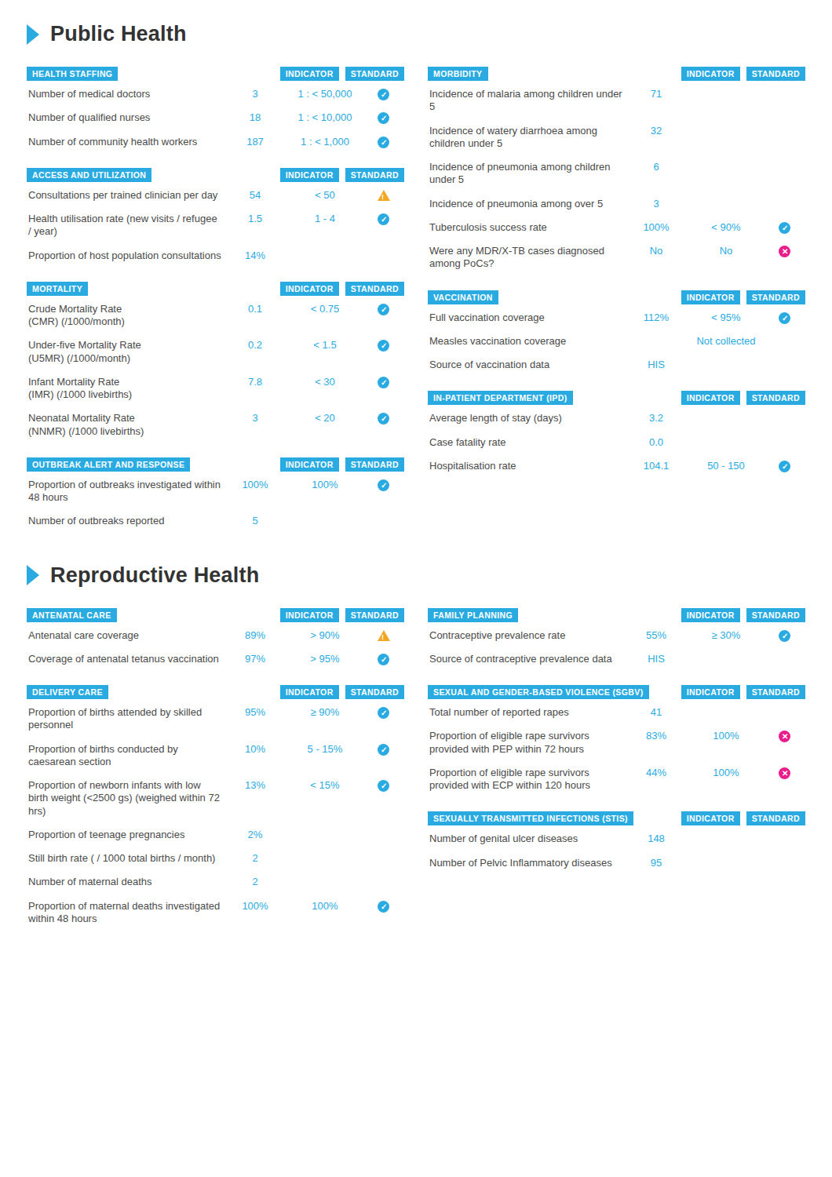Public Health
HEALTH STAFFING INDICATOR STANDARD
| Number of medical doctors | 3 | 1 : < 50,000 | ✓ |
| Number of qualified nurses | 18 | 1 : < 10,000 | ✓ |
| Number of community health workers | 187 | 1 : < 1,000 | ✓ |
ACCESS AND UTILIZATION INDICATOR STANDARD
| Consultations per trained clinician per day | 54 | < 50 | |
| Health utilisation rate (new visits / refugee / year) | 1.5 | 1 - 4 | ✓ |
| Proportion of host population consultations | 14% | | |
MORTALITY INDICATOR STANDARD
| Crude Mortality Rate (CMR) (/1000/month) | 0.1 | < 0.75 | ✓ |
| Under-five Mortality Rate (U5MR) (/1000/month) | 0.2 | < 1.5 | ✓ |
| Infant Mortality Rate (IMR) (/1000 livebirths) | 7.8 | < 30 | ✓ |
| Neonatal Mortality Rate (NNMR) (/1000 livebirths) | 3 | < 20 | ✓ |
OUTBREAK ALERT AND RESPONSE INDICATOR STANDARD
| Proportion of outbreaks investigated within 48 hours | 100% | 100% | ✓ |
| Number of outbreaks reported | 5 | | |
MORBIDITY INDICATOR STANDARD
| Incidence of malaria among children under 5 | 71 | | |
| Incidence of watery diarrhoea among children under 5 | 32 | | |
| Incidence of pneumonia among children under 5 | 6 | | |
| Incidence of pneumonia among over 5 | 3 | | |
| Tuberculosis success rate | 100% | < 90% | ✓ |
| Were any MDR/X-TB cases diagnosed among PoCs? | No | No | ✕ |
VACCINATION INDICATOR STANDARD
| Full vaccination coverage | 112% | < 95% | ✓ |
| Measles vaccination coverage | | Not collected | |
| Source of vaccination data | HIS | | |
IN-PATIENT DEPARTMENT (IPD) INDICATOR STANDARD
| Average length of stay (days) | 3.2 | | |
| Case fatality rate | 0.0 | | |
| Hospitalisation rate | 104.1 | 50 - 150 | ✓ |
Reproductive Health
ANTENATAL CARE INDICATOR STANDARD
| Antenatal care coverage | 89% | > 90% | |
| Coverage of antenatal tetanus vaccination | 97% | > 95% | ✓ |
DELIVERY CARE INDICATOR STANDARD
| Proportion of births attended by skilled personnel | 95% | ≥ 90% | ✓ |
| Proportion of births conducted by caesarean section | 10% | 5 - 15% | ✓ |
| Proportion of newborn infants with low birth weight (<2500 gs) (weighed within 72 hrs) | 13% | < 15% | ✓ |
| Proportion of teenage pregnancies | 2% | | |
| Still birth rate ( / 1000 total births / month) | 2 | | |
| Number of maternal deaths | 2 | | |
| Proportion of maternal deaths investigated within 48 hours | 100% | 100% | ✓ |
FAMILY PLANNING INDICATOR STANDARD
| Contraceptive prevalence rate | 55% | ≥ 30% | ✓ |
| Source of contraceptive prevalence data | HIS | | |
SEXUAL AND GENDER-BASED VIOLENCE (SGBV) INDICATOR STANDARD
| Total number of reported rapes | 41 | | |
| Proportion of eligible rape survivors provided with PEP within 72 hours | 83% | 100% | ✕ |
| Proportion of eligible rape survivors provided with ECP within 120 hours | 44% | 100% | ✕ |
SEXUALLY TRANSMITTED INFECTIONS (STIS) INDICATOR STANDARD
| Number of genital ulcer diseases | 148 | | |
| Number of Pelvic Inflammatory diseases | 95 | | |